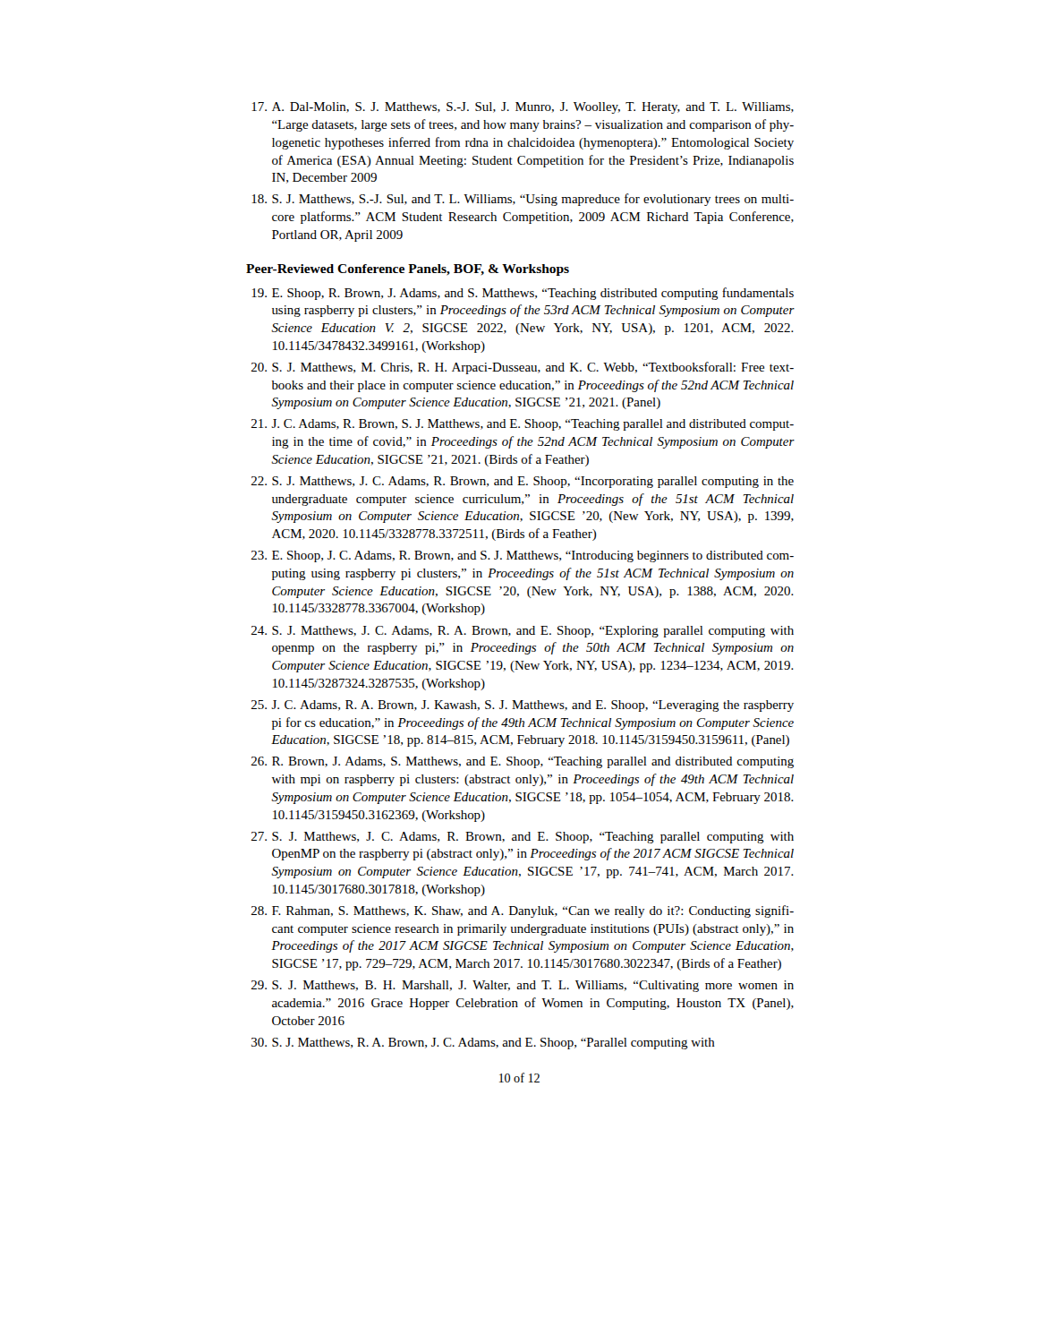17. A. Dal-Molin, S. J. Matthews, S.-J. Sul, J. Munro, J. Woolley, T. Heraty, and T. L. Williams, “Large datasets, large sets of trees, and how many brains? – visualization and comparison of phylogenetic hypotheses inferred from rdna in chalcidoidea (hymenoptera).” Entomological Society of America (ESA) Annual Meeting: Student Competition for the President’s Prize, Indianapolis IN, December 2009
18. S. J. Matthews, S.-J. Sul, and T. L. Williams, “Using mapreduce for evolutionary trees on multicore platforms.” ACM Student Research Competition, 2009 ACM Richard Tapia Conference, Portland OR, April 2009
Peer-Reviewed Conference Panels, BOF, & Workshops
19. E. Shoop, R. Brown, J. Adams, and S. Matthews, “Teaching distributed computing fundamentals using raspberry pi clusters,” in Proceedings of the 53rd ACM Technical Symposium on Computer Science Education V. 2, SIGCSE 2022, (New York, NY, USA), p. 1201, ACM, 2022. 10.1145/3478432.3499161, (Workshop)
20. S. J. Matthews, M. Chris, R. H. Arpaci-Dusseau, and K. C. Webb, “Textbooksforall: Free textbooks and their place in computer science education,” in Proceedings of the 52nd ACM Technical Symposium on Computer Science Education, SIGCSE ’21, 2021. (Panel)
21. J. C. Adams, R. Brown, S. J. Matthews, and E. Shoop, “Teaching parallel and distributed computing in the time of covid,” in Proceedings of the 52nd ACM Technical Symposium on Computer Science Education, SIGCSE ’21, 2021. (Birds of a Feather)
22. S. J. Matthews, J. C. Adams, R. Brown, and E. Shoop, “Incorporating parallel computing in the undergraduate computer science curriculum,” in Proceedings of the 51st ACM Technical Symposium on Computer Science Education, SIGCSE ’20, (New York, NY, USA), p. 1399, ACM, 2020. 10.1145/3328778.3372511, (Birds of a Feather)
23. E. Shoop, J. C. Adams, R. Brown, and S. J. Matthews, “Introducing beginners to distributed computing using raspberry pi clusters,” in Proceedings of the 51st ACM Technical Symposium on Computer Science Education, SIGCSE ’20, (New York, NY, USA), p. 1388, ACM, 2020. 10.1145/3328778.3367004, (Workshop)
24. S. J. Matthews, J. C. Adams, R. A. Brown, and E. Shoop, “Exploring parallel computing with openmp on the raspberry pi,” in Proceedings of the 50th ACM Technical Symposium on Computer Science Education, SIGCSE ’19, (New York, NY, USA), pp. 1234–1234, ACM, 2019. 10.1145/3287324.3287535, (Workshop)
25. J. C. Adams, R. A. Brown, J. Kawash, S. J. Matthews, and E. Shoop, “Leveraging the raspberry pi for cs education,” in Proceedings of the 49th ACM Technical Symposium on Computer Science Education, SIGCSE ’18, pp. 814–815, ACM, February 2018. 10.1145/3159450.3159611, (Panel)
26. R. Brown, J. Adams, S. Matthews, and E. Shoop, “Teaching parallel and distributed computing with mpi on raspberry pi clusters: (abstract only),” in Proceedings of the 49th ACM Technical Symposium on Computer Science Education, SIGCSE ’18, pp. 1054–1054, ACM, February 2018. 10.1145/3159450.3162369, (Workshop)
27. S. J. Matthews, J. C. Adams, R. Brown, and E. Shoop, “Teaching parallel computing with OpenMP on the raspberry pi (abstract only),” in Proceedings of the 2017 ACM SIGCSE Technical Symposium on Computer Science Education, SIGCSE ’17, pp. 741–741, ACM, March 2017. 10.1145/3017680.3017818, (Workshop)
28. F. Rahman, S. Matthews, K. Shaw, and A. Danyluk, “Can we really do it?: Conducting significant computer science research in primarily undergraduate institutions (PUIs) (abstract only),” in Proceedings of the 2017 ACM SIGCSE Technical Symposium on Computer Science Education, SIGCSE ’17, pp. 729–729, ACM, March 2017. 10.1145/3017680.3022347, (Birds of a Feather)
29. S. J. Matthews, B. H. Marshall, J. Walter, and T. L. Williams, “Cultivating more women in academia.” 2016 Grace Hopper Celebration of Women in Computing, Houston TX (Panel), October 2016
30. S. J. Matthews, R. A. Brown, J. C. Adams, and E. Shoop, “Parallel computing with
10 of 12